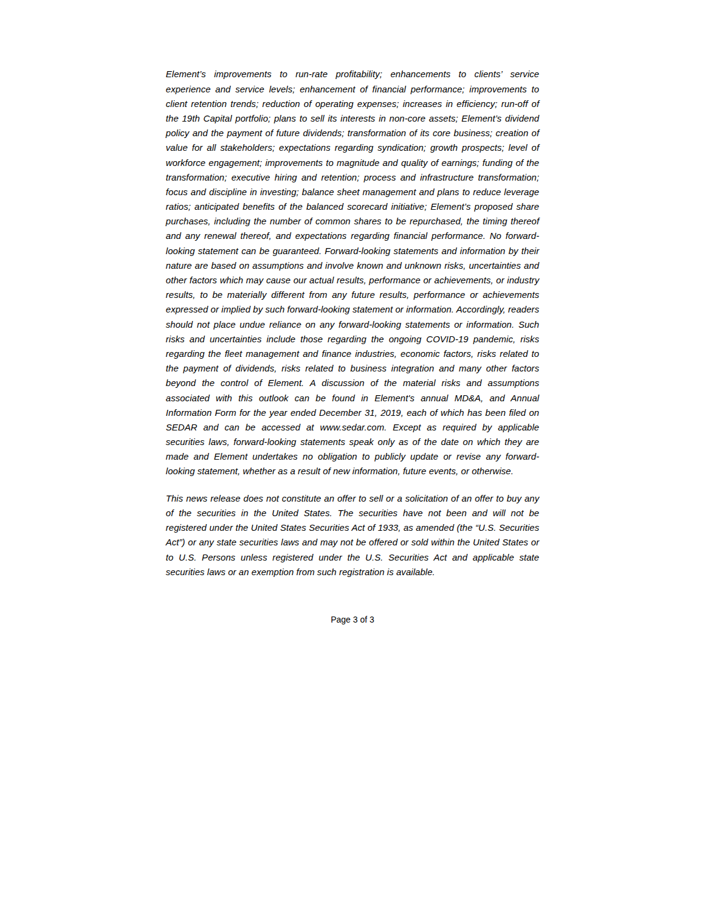Element’s improvements to run-rate profitability; enhancements to clients’ service experience and service levels; enhancement of financial performance; improvements to client retention trends; reduction of operating expenses; increases in efficiency; run-off of the 19th Capital portfolio; plans to sell its interests in non-core assets; Element’s dividend policy and the payment of future dividends; transformation of its core business; creation of value for all stakeholders; expectations regarding syndication; growth prospects; level of workforce engagement; improvements to magnitude and quality of earnings; funding of the transformation; executive hiring and retention; process and infrastructure transformation; focus and discipline in investing; balance sheet management and plans to reduce leverage ratios; anticipated benefits of the balanced scorecard initiative; Element’s proposed share purchases, including the number of common shares to be repurchased, the timing thereof and any renewal thereof, and expectations regarding financial performance. No forward-looking statement can be guaranteed. Forward-looking statements and information by their nature are based on assumptions and involve known and unknown risks, uncertainties and other factors which may cause our actual results, performance or achievements, or industry results, to be materially different from any future results, performance or achievements expressed or implied by such forward-looking statement or information. Accordingly, readers should not place undue reliance on any forward-looking statements or information. Such risks and uncertainties include those regarding the ongoing COVID-19 pandemic, risks regarding the fleet management and finance industries, economic factors, risks related to the payment of dividends, risks related to business integration and many other factors beyond the control of Element. A discussion of the material risks and assumptions associated with this outlook can be found in Element's annual MD&A, and Annual Information Form for the year ended December 31, 2019, each of which has been filed on SEDAR and can be accessed at www.sedar.com. Except as required by applicable securities laws, forward-looking statements speak only as of the date on which they are made and Element undertakes no obligation to publicly update or revise any forward-looking statement, whether as a result of new information, future events, or otherwise.
This news release does not constitute an offer to sell or a solicitation of an offer to buy any of the securities in the United States. The securities have not been and will not be registered under the United States Securities Act of 1933, as amended (the “U.S. Securities Act”) or any state securities laws and may not be offered or sold within the United States or to U.S. Persons unless registered under the U.S. Securities Act and applicable state securities laws or an exemption from such registration is available.
Page 3 of 3